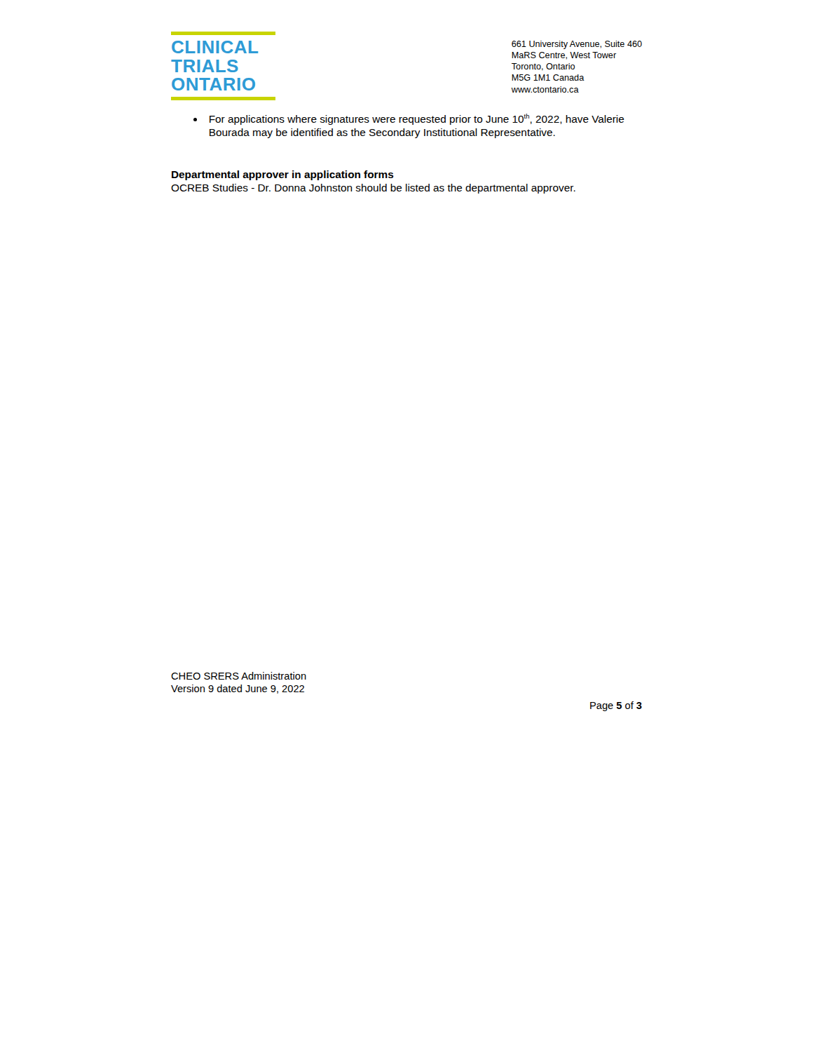Clinical
Trials
Ontario
661 University Avenue, Suite 460
MaRS Centre, West Tower
Toronto, Ontario
M5G 1M1 Canada
www.ctontario.ca
For applications where signatures were requested prior to June 10th, 2022, have Valerie Bourada may be identified as the Secondary Institutional Representative.
Departmental approver in application forms
OCREB Studies - Dr. Donna Johnston should be listed as the departmental approver.
CHEO SRERS Administration
Version 9 dated June 9, 2022
Page 5 of 3